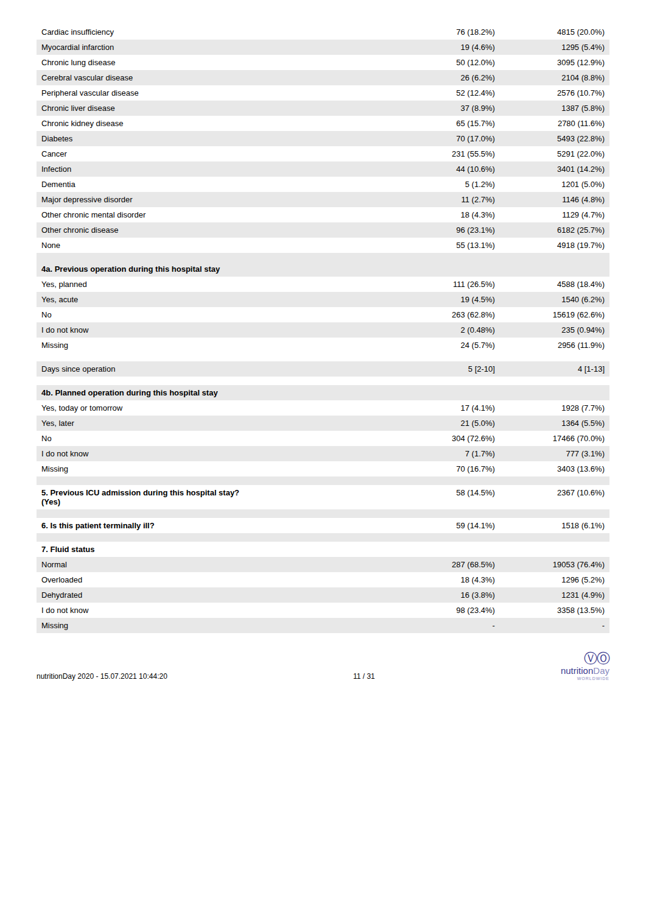| Cardiac insufficiency | 76 (18.2%) | 4815 (20.0%) |
| Myocardial infarction | 19 (4.6%) | 1295 (5.4%) |
| Chronic lung disease | 50 (12.0%) | 3095 (12.9%) |
| Cerebral vascular disease | 26 (6.2%) | 2104 (8.8%) |
| Peripheral vascular disease | 52 (12.4%) | 2576 (10.7%) |
| Chronic liver disease | 37 (8.9%) | 1387 (5.8%) |
| Chronic kidney disease | 65 (15.7%) | 2780 (11.6%) |
| Diabetes | 70 (17.0%) | 5493 (22.8%) |
| Cancer | 231 (55.5%) | 5291 (22.0%) |
| Infection | 44 (10.6%) | 3401 (14.2%) |
| Dementia | 5 (1.2%) | 1201 (5.0%) |
| Major depressive disorder | 11 (2.7%) | 1146 (4.8%) |
| Other chronic mental disorder | 18 (4.3%) | 1129 (4.7%) |
| Other chronic disease | 96 (23.1%) | 6182 (25.7%) |
| None | 55 (13.1%) | 4918 (19.7%) |
| 4a. Previous operation during this hospital stay | | |
| Yes, planned | 111 (26.5%) | 4588 (18.4%) |
| Yes, acute | 19 (4.5%) | 1540 (6.2%) |
| No | 263 (62.8%) | 15619 (62.6%) |
| I do not know | 2 (0.48%) | 235 (0.94%) |
| Missing | 24 (5.7%) | 2956 (11.9%) |
| Days since operation | 5 [2-10] | 4 [1-13] |
| 4b. Planned operation during this hospital stay | | |
| Yes, today or tomorrow | 17 (4.1%) | 1928 (7.7%) |
| Yes, later | 21 (5.0%) | 1364 (5.5%) |
| No | 304 (72.6%) | 17466 (70.0%) |
| I do not know | 7 (1.7%) | 777 (3.1%) |
| Missing | 70 (16.7%) | 3403 (13.6%) |
| 5. Previous ICU admission during this hospital stay? (Yes) | 58 (14.5%) | 2367 (10.6%) |
| 6. Is this patient terminally ill? | 59 (14.1%) | 1518 (6.1%) |
| 7. Fluid status | | |
| Normal | 287 (68.5%) | 19053 (76.4%) |
| Overloaded | 18 (4.3%) | 1296 (5.2%) |
| Dehydrated | 16 (3.8%) | 1231 (4.9%) |
| I do not know | 98 (23.4%) | 3358 (13.5%) |
| Missing | - | - |
nutritionDay 2020 - 15.07.2021 10:44:20
11 / 31
ⓋⓄ
nutritionDay
WORLDWIDE